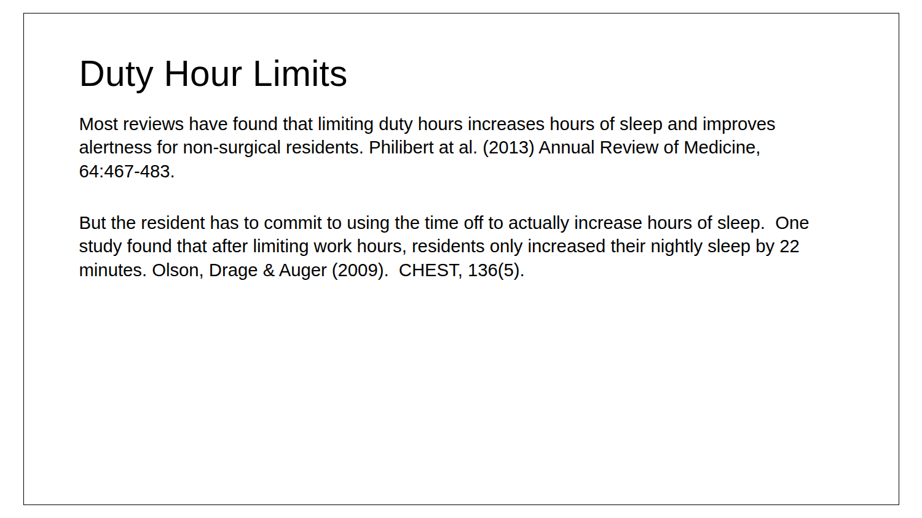Duty Hour Limits
Most reviews have found that limiting duty hours increases hours of sleep and improves alertness for non-surgical residents. Philibert at al. (2013) Annual Review of Medicine, 64:467-483.
But the resident has to commit to using the time off to actually increase hours of sleep. One study found that after limiting work hours, residents only increased their nightly sleep by 22 minutes. Olson, Drage & Auger (2009). CHEST, 136(5).